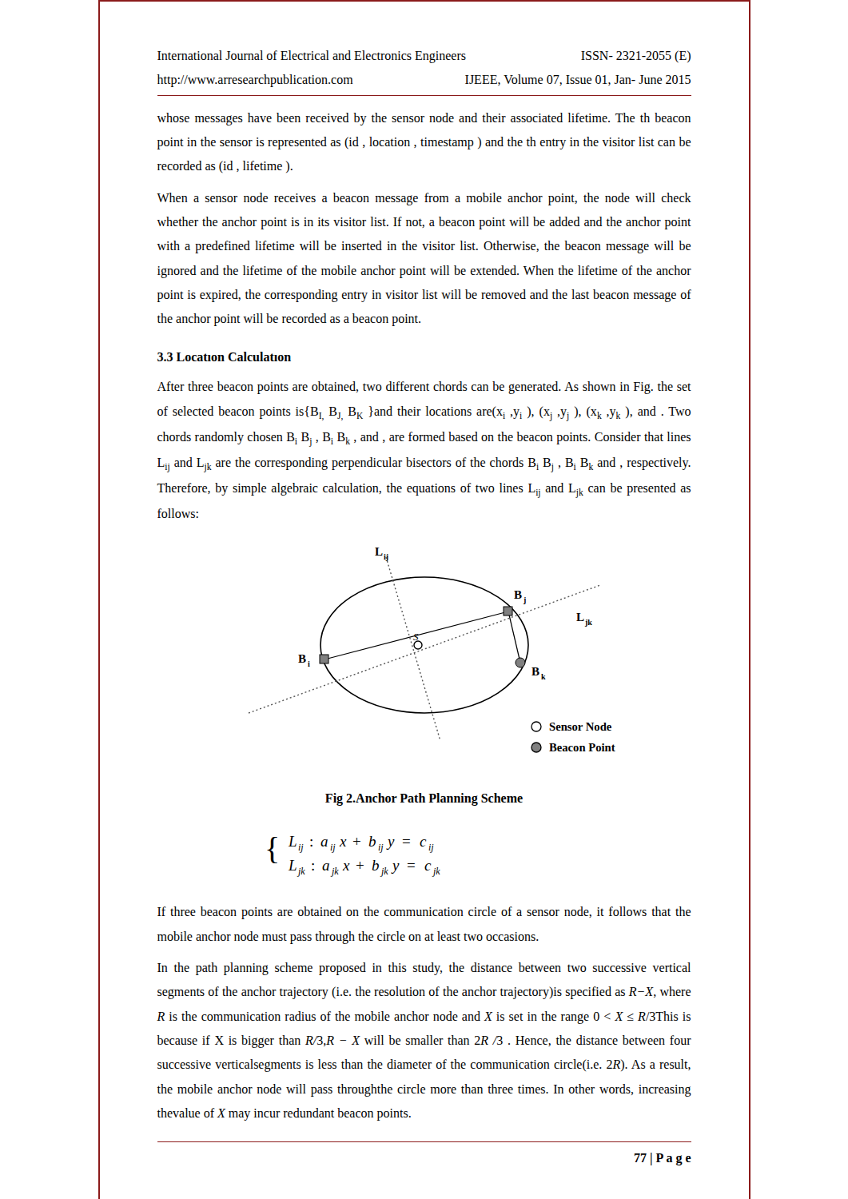International Journal of Electrical and Electronics Engineers ISSN- 2321-2055 (E)
http://www.arresearchpublication.com IJEEE, Volume 07, Issue 01, Jan- June 2015
whose messages have been received by the sensor node and their associated lifetime. The th beacon point in the sensor is represented as (id , location , timestamp ) and the th entry in the visitor list can be recorded as (id , lifetime ).
When a sensor node receives a beacon message from a mobile anchor point, the node will check whether the anchor point is in its visitor list. If not, a beacon point will be added and the anchor point with a predefined lifetime will be inserted in the visitor list. Otherwise, the beacon message will be ignored and the lifetime of the mobile anchor point will be extended. When the lifetime of the anchor point is expired, the corresponding entry in visitor list will be removed and the last beacon message of the anchor point will be recorded as a beacon point.
3.3 Locatıon Calculatıon
After three beacon points are obtained, two different chords can be generated. As shown in Fig. the set of selected beacon points is{BI, BJ, BK }and their locations are(xi ,yi ), (xj ,yj ), (xk ,yk ), and . Two chords randomly chosen Bi Bj , Bi Bk , and , are formed based on the beacon points. Consider that lines Lij and Ljk are the corresponding perpendicular bisectors of the chords Bi Bj , Bi Bk and , respectively. Therefore, by simple algebraic calculation, the equations of two lines Lij and Ljk can be presented as follows:
S B i B j B k L ij L jk Sensor Node Beacon Point
Fig 2.Anchor Path Planning Scheme
{ L ij : a ij x + b ij y = c ij L jk : a jk x + b jk y = c jk
If three beacon points are obtained on the communication circle of a sensor node, it follows that the mobile anchor node must pass through the circle on at least two occasions.
In the path planning scheme proposed in this study, the distance between two successive vertical segments of the anchor trajectory (i.e. the resolution of the anchor trajectory)is specified as R−X, where R is the communication radius of the mobile anchor node and X is set in the range 0 < X ≤ R/3This is because if X is bigger than R/3,R − X will be smaller than 2R /3 . Hence, the distance between four successive verticalsegments is less than the diameter of the communication circle(i.e. 2R). As a result, the mobile anchor node will pass throughthe circle more than three times. In other words, increasing thevalue of X may incur redundant beacon points.
77 | P a g e